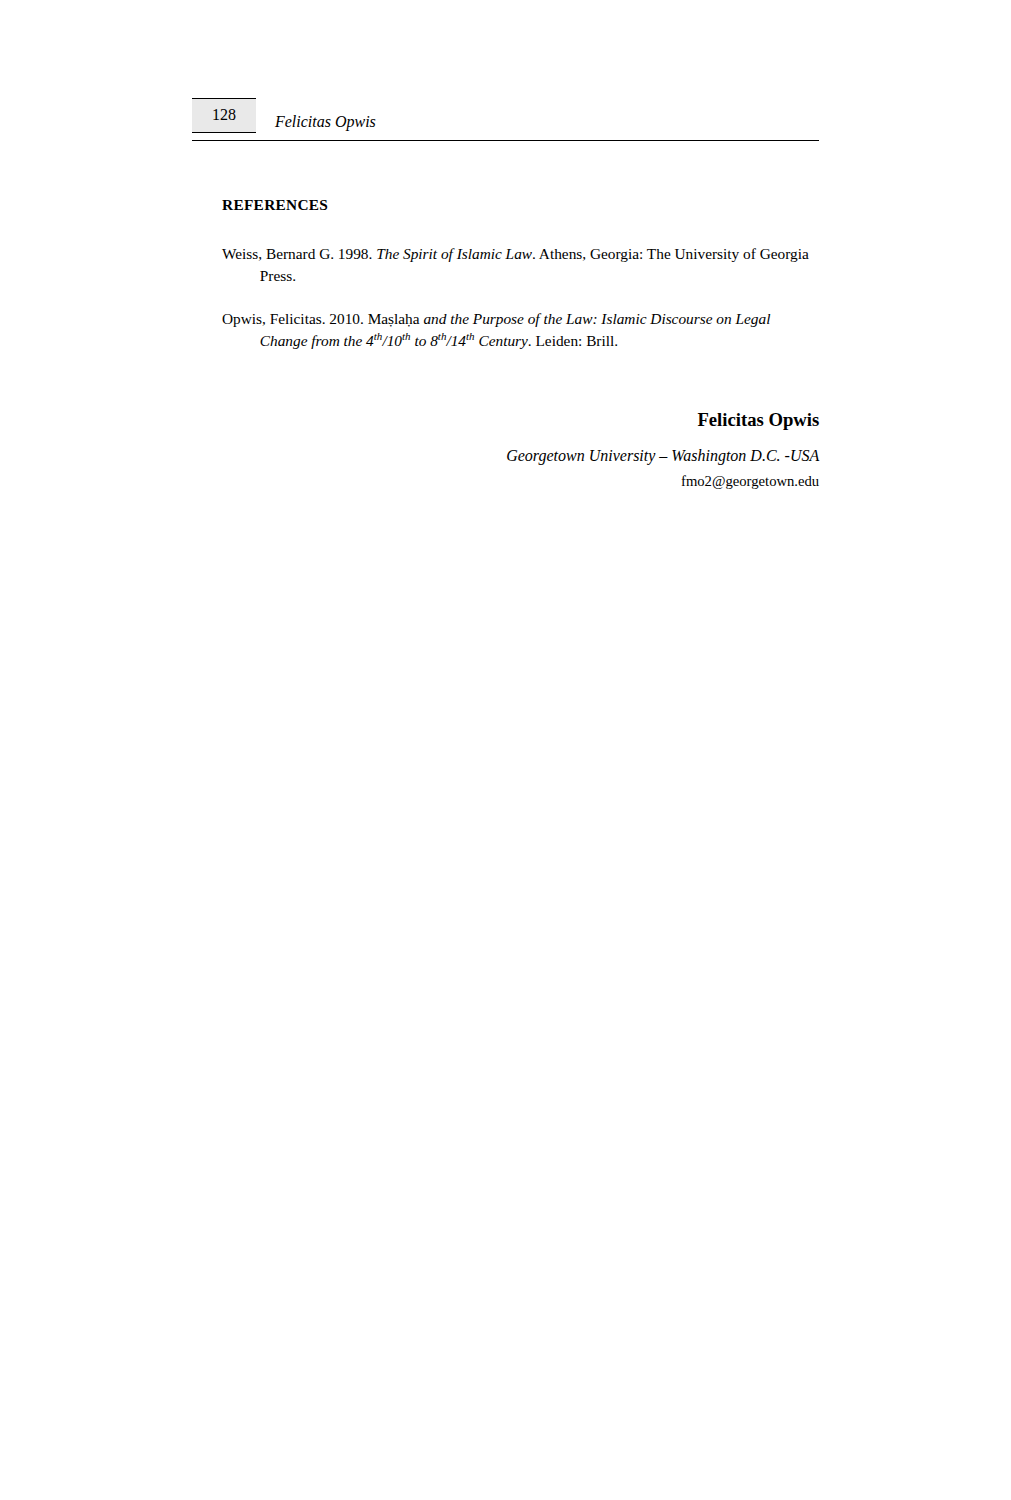128
Felicitas Opwis
REFERENCES
Weiss, Bernard G. 1998. The Spirit of Islamic Law. Athens, Georgia: The University of Georgia Press.
Opwis, Felicitas. 2010. Maṣlaḥa and the Purpose of the Law: Islamic Discourse on Legal Change from the 4th/10th to 8th/14th Century. Leiden: Brill.
Felicitas Opwis
Georgetown University – Washington D.C. -USA
fmo2@georgetown.edu